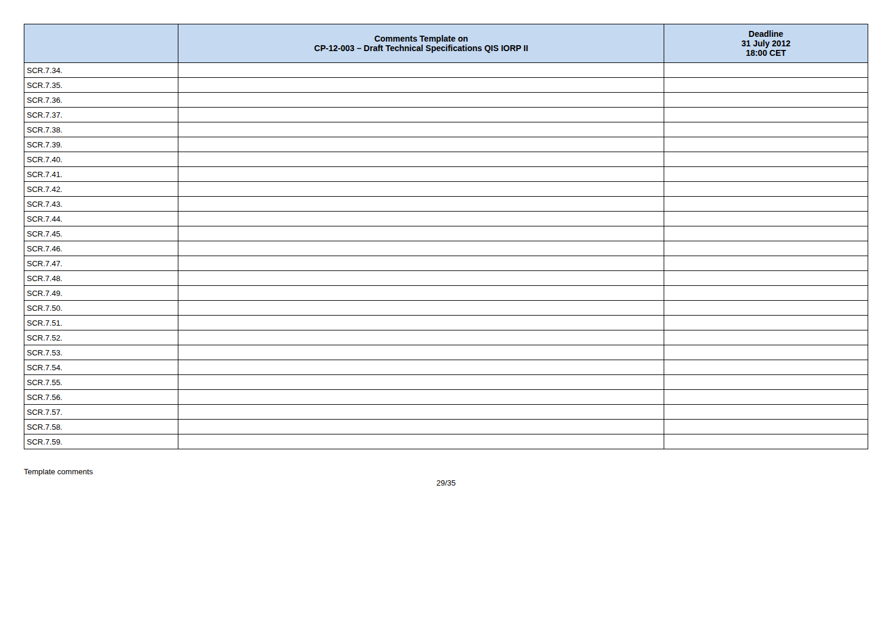| | Comments Template on CP-12-003 – Draft Technical Specifications QIS IORP II | Deadline 31 July 2012 18:00 CET |
| --- | --- | --- |
| SCR.7.34. | | |
| SCR.7.35. | | |
| SCR.7.36. | | |
| SCR.7.37. | | |
| SCR.7.38. | | |
| SCR.7.39. | | |
| SCR.7.40. | | |
| SCR.7.41. | | |
| SCR.7.42. | | |
| SCR.7.43. | | |
| SCR.7.44. | | |
| SCR.7.45. | | |
| SCR.7.46. | | |
| SCR.7.47. | | |
| SCR.7.48. | | |
| SCR.7.49. | | |
| SCR.7.50. | | |
| SCR.7.51. | | |
| SCR.7.52. | | |
| SCR.7.53. | | |
| SCR.7.54. | | |
| SCR.7.55. | | |
| SCR.7.56. | | |
| SCR.7.57. | | |
| SCR.7.58. | | |
| SCR.7.59. | | |
Template comments
29/35